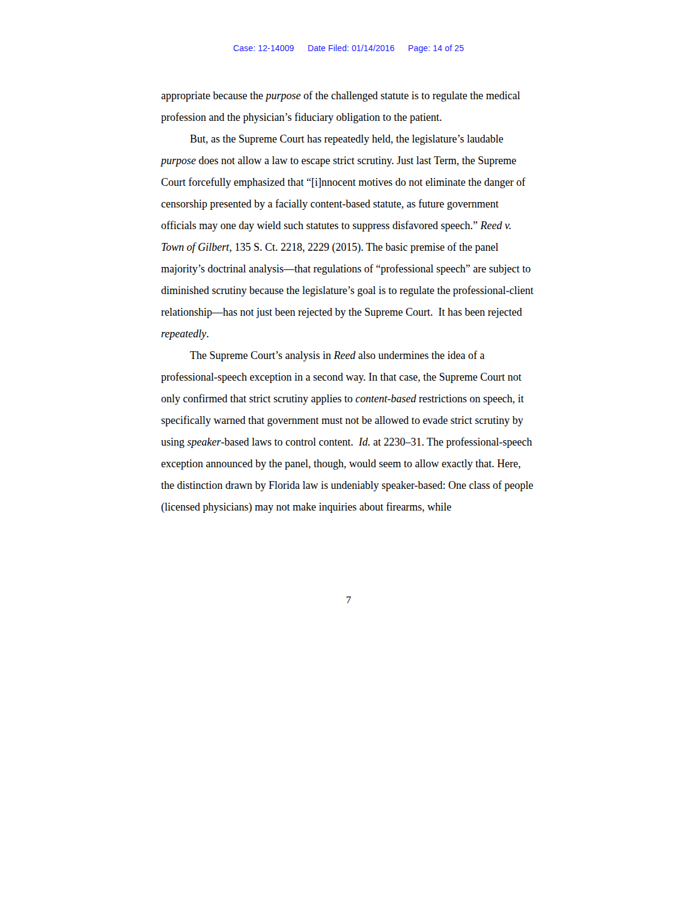Case: 12-14009 Date Filed: 01/14/2016 Page: 14 of 25
appropriate because the purpose of the challenged statute is to regulate the medical profession and the physician’s fiduciary obligation to the patient.
But, as the Supreme Court has repeatedly held, the legislature’s laudable purpose does not allow a law to escape strict scrutiny. Just last Term, the Supreme Court forcefully emphasized that “[i]nnocent motives do not eliminate the danger of censorship presented by a facially content-based statute, as future government officials may one day wield such statutes to suppress disfavored speech.” Reed v. Town of Gilbert, 135 S. Ct. 2218, 2229 (2015). The basic premise of the panel majority’s doctrinal analysis—that regulations of “professional speech” are subject to diminished scrutiny because the legislature’s goal is to regulate the professional-client relationship—has not just been rejected by the Supreme Court. It has been rejected repeatedly.
The Supreme Court’s analysis in Reed also undermines the idea of a professional-speech exception in a second way. In that case, the Supreme Court not only confirmed that strict scrutiny applies to content-based restrictions on speech, it specifically warned that government must not be allowed to evade strict scrutiny by using speaker-based laws to control content. Id. at 2230–31. The professional-speech exception announced by the panel, though, would seem to allow exactly that. Here, the distinction drawn by Florida law is undeniably speaker-based: One class of people (licensed physicians) may not make inquiries about firearms, while
7